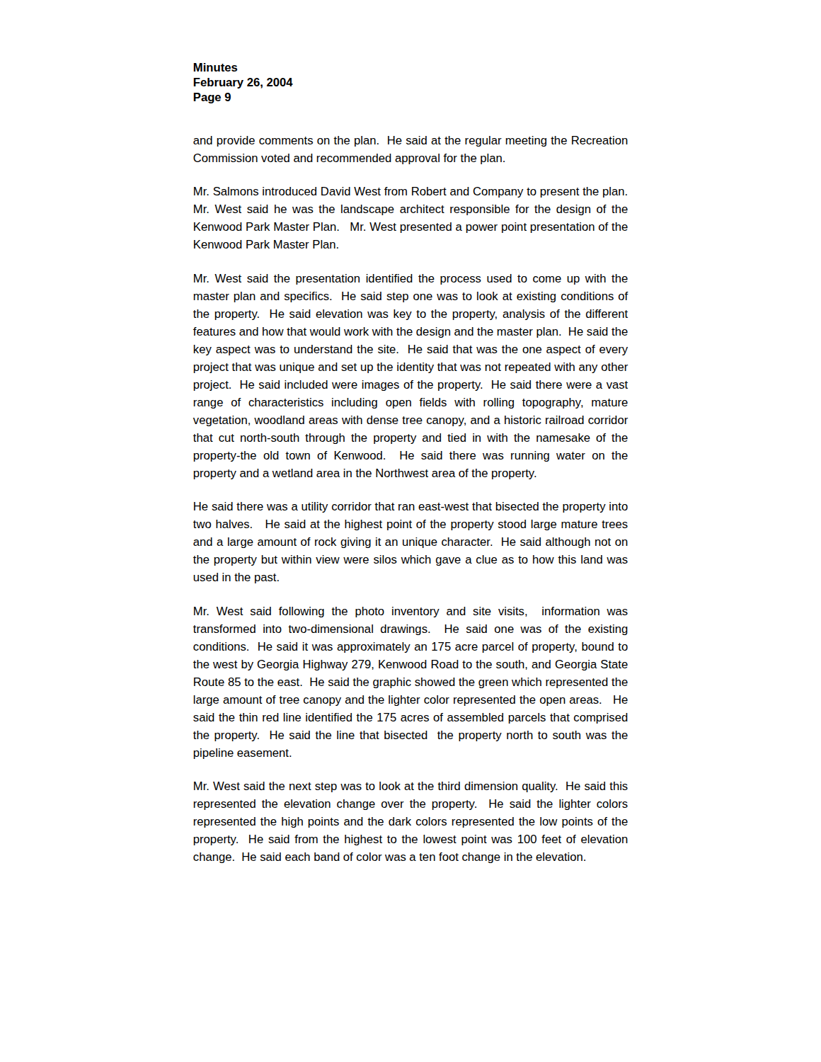Minutes
February 26, 2004
Page 9
and provide comments on the plan. He said at the regular meeting the Recreation Commission voted and recommended approval for the plan.
Mr. Salmons introduced David West from Robert and Company to present the plan. Mr. West said he was the landscape architect responsible for the design of the Kenwood Park Master Plan. Mr. West presented a power point presentation of the Kenwood Park Master Plan.
Mr. West said the presentation identified the process used to come up with the master plan and specifics. He said step one was to look at existing conditions of the property. He said elevation was key to the property, analysis of the different features and how that would work with the design and the master plan. He said the key aspect was to understand the site. He said that was the one aspect of every project that was unique and set up the identity that was not repeated with any other project. He said included were images of the property. He said there were a vast range of characteristics including open fields with rolling topography, mature vegetation, woodland areas with dense tree canopy, and a historic railroad corridor that cut north-south through the property and tied in with the namesake of the property-the old town of Kenwood. He said there was running water on the property and a wetland area in the Northwest area of the property.
He said there was a utility corridor that ran east-west that bisected the property into two halves. He said at the highest point of the property stood large mature trees and a large amount of rock giving it an unique character. He said although not on the property but within view were silos which gave a clue as to how this land was used in the past.
Mr. West said following the photo inventory and site visits, information was transformed into two-dimensional drawings. He said one was of the existing conditions. He said it was approximately an 175 acre parcel of property, bound to the west by Georgia Highway 279, Kenwood Road to the south, and Georgia State Route 85 to the east. He said the graphic showed the green which represented the large amount of tree canopy and the lighter color represented the open areas. He said the thin red line identified the 175 acres of assembled parcels that comprised the property. He said the line that bisected the property north to south was the pipeline easement.
Mr. West said the next step was to look at the third dimension quality. He said this represented the elevation change over the property. He said the lighter colors represented the high points and the dark colors represented the low points of the property. He said from the highest to the lowest point was 100 feet of elevation change. He said each band of color was a ten foot change in the elevation.